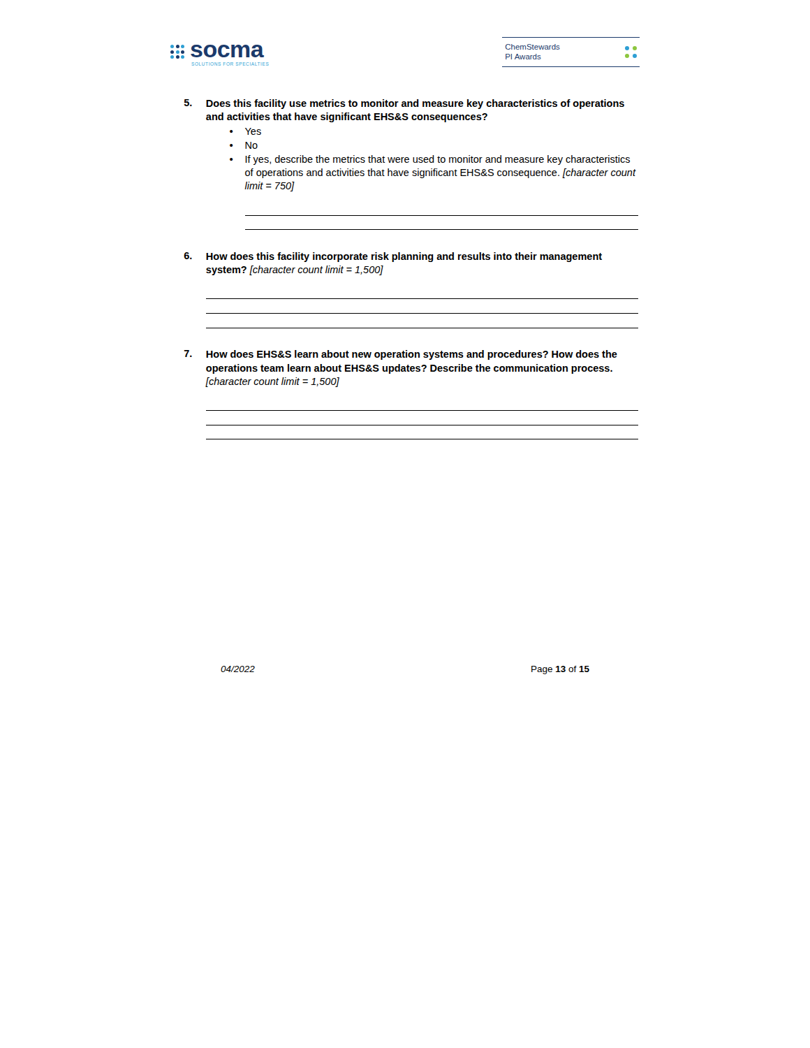socma
Solutions for Specialties
ChemStewards
PI Awards
Does this facility use metrics to monitor and measure key characteristics of operations and activities that have significant EHS&S consequences?
Yes
No
If yes, describe the metrics that were used to monitor and measure key characteristics of operations and activities that have significant EHS&S consequence. [character count limit = 750]
How does this facility incorporate risk planning and results into their management system? [character count limit = 1,500]
How does EHS&S learn about new operation systems and procedures? How does the operations team learn about EHS&S updates? Describe the communication process. [character count limit = 1,500]
04/2022
Page 13 of 15